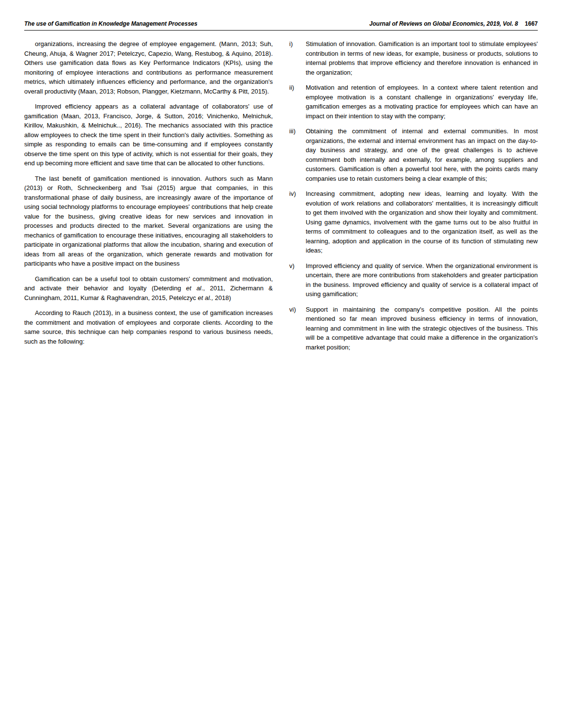The use of Gamification in Knowledge Management Processes Journal of Reviews on Global Economics, 2019, Vol. 81667
organizations, increasing the degree of employee engagement. (Mann, 2013; Suh, Cheung, Ahuja, & Wagner 2017; Petelczyc, Capezio, Wang, Restubog, & Aquino, 2018). Others use gamification data flows as Key Performance Indicators (KPIs), using the monitoring of employee interactions and contributions as performance measurement metrics, which ultimately influences efficiency and performance, and the organization's overall productivity (Maan, 2013; Robson, Plangger, Kietzmann, McCarthy & Pitt, 2015).
Improved efficiency appears as a collateral advantage of collaborators' use of gamification (Maan, 2013, Francisco, Jorge, & Sutton, 2016; Vinichenko, Melnichuk, Kirillov, Makushkin, & Melnichuk.., 2016). The mechanics associated with this practice allow employees to check the time spent in their function's daily activities. Something as simple as responding to emails can be time-consuming and if employees constantly observe the time spent on this type of activity, which is not essential for their goals, they end up becoming more efficient and save time that can be allocated to other functions.
The last benefit of gamification mentioned is innovation. Authors such as Mann (2013) or Roth, Schneckenberg and Tsai (2015) argue that companies, in this transformational phase of daily business, are increasingly aware of the importance of using social technology platforms to encourage employees' contributions that help create value for the business, giving creative ideas for new services and innovation in processes and products directed to the market. Several organizations are using the mechanics of gamification to encourage these initiatives, encouraging all stakeholders to participate in organizational platforms that allow the incubation, sharing and execution of ideas from all areas of the organization, which generate rewards and motivation for participants who have a positive impact on the business
Gamification can be a useful tool to obtain customers' commitment and motivation, and activate their behavior and loyalty (Deterding et al., 2011, Zichermann & Cunningham, 2011, Kumar & Raghavendran, 2015, Petelczyc et al., 2018)
According to Rauch (2013), in a business context, the use of gamification increases the commitment and motivation of employees and corporate clients. According to the same source, this technique can help companies respond to various business needs, such as the following:
i) Stimulation of innovation. Gamification is an important tool to stimulate employees' contribution in terms of new ideas, for example, business or products, solutions to internal problems that improve efficiency and therefore innovation is enhanced in the organization;
ii) Motivation and retention of employees. In a context where talent retention and employee motivation is a constant challenge in organizations' everyday life, gamification emerges as a motivating practice for employees which can have an impact on their intention to stay with the company;
iii) Obtaining the commitment of internal and external communities. In most organizations, the external and internal environment has an impact on the day-to-day business and strategy, and one of the great challenges is to achieve commitment both internally and externally, for example, among suppliers and customers. Gamification is often a powerful tool here, with the points cards many companies use to retain customers being a clear example of this;
iv) Increasing commitment, adopting new ideas, learning and loyalty. With the evolution of work relations and collaborators' mentalities, it is increasingly difficult to get them involved with the organization and show their loyalty and commitment. Using game dynamics, involvement with the game turns out to be also fruitful in terms of commitment to colleagues and to the organization itself, as well as the learning, adoption and application in the course of its function of stimulating new ideas;
v) Improved efficiency and quality of service. When the organizational environment is uncertain, there are more contributions from stakeholders and greater participation in the business. Improved efficiency and quality of service is a collateral impact of using gamification;
vi) Support in maintaining the company's competitive position. All the points mentioned so far mean improved business efficiency in terms of innovation, learning and commitment in line with the strategic objectives of the business. This will be a competitive advantage that could make a difference in the organization's market position;